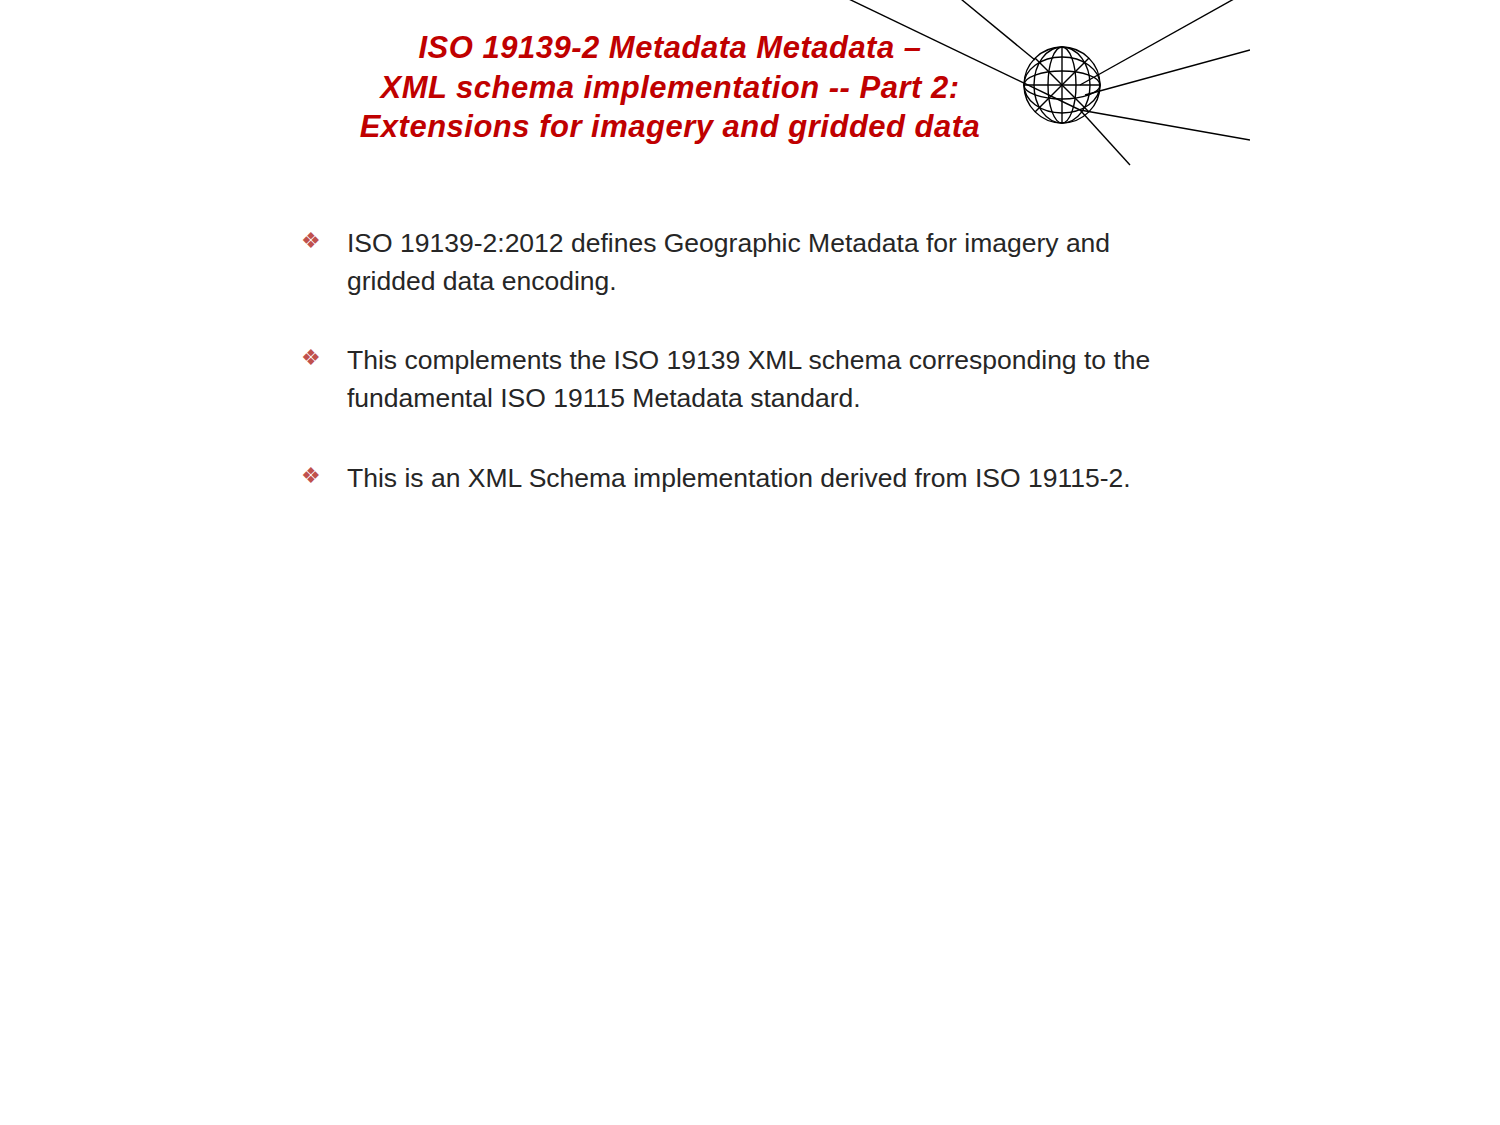ISO 19139-2 Metadata Metadata –
XML schema implementation -- Part 2:
Extensions for imagery and gridded data
ISO 19139-2:2012 defines Geographic Metadata for imagery and gridded data encoding.
This complements the ISO 19139 XML schema corresponding to the fundamental ISO 19115 Metadata standard.
This is an XML Schema implementation derived from ISO 19115-2.